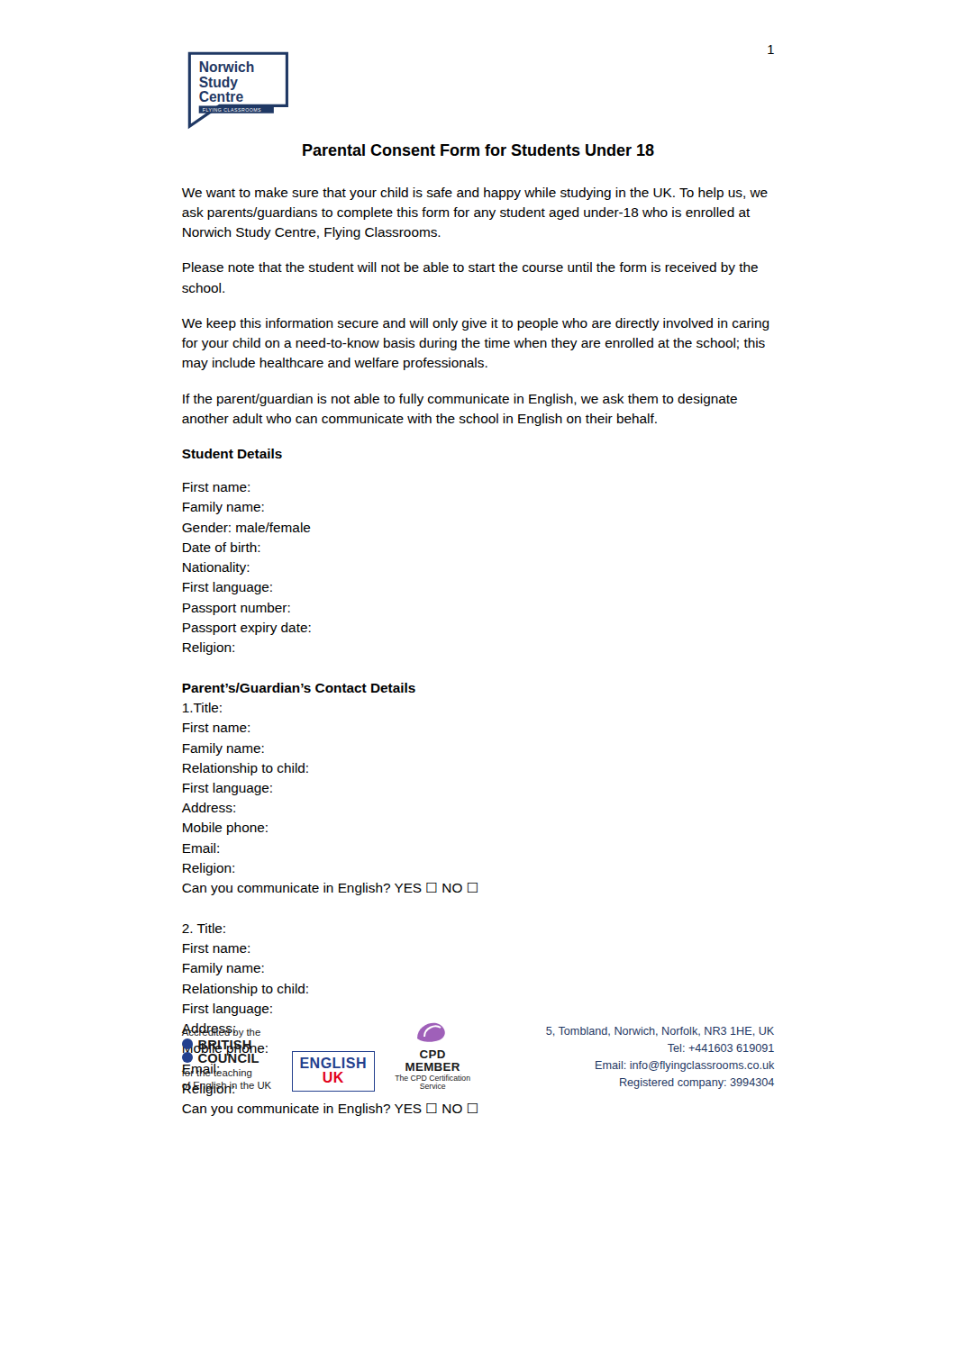1
Norwich Study Centre FLYING CLASSROOMS
Parental Consent Form for Students Under 18
We want to make sure that your child is safe and happy while studying in the UK. To help us, we ask parents/guardians to complete this form for any student aged under-18 who is enrolled at Norwich Study Centre, Flying Classrooms.
Please note that the student will not be able to start the course until the form is received by the school.
We keep this information secure and will only give it to people who are directly involved in caring for your child on a need-to-know basis during the time when they are enrolled at the school; this may include healthcare and welfare professionals.
If the parent/guardian is not able to fully communicate in English, we ask them to designate another adult who can communicate with the school in English on their behalf.
Student Details
First name:
Family name:
Gender: male/female
Date of birth:
Nationality:
First language:
Passport number:
Passport expiry date:
Religion:
Parent’s/Guardian’s Contact Details
1.Title:
First name:
Family name:
Relationship to child:
First language:
Address:
Mobile phone:
Email:
Religion:
Can you communicate in English? YES ☐ NO ☐
2. Title:
First name:
Family name:
Relationship to child:
First language:
Address:
Mobile phone:
Email:
Religion:
Can you communicate in English? YES ☐ NO ☐
Accredited by the
BRITISH
COUNCIL
for the teaching
of English in the UK
ENGLISH
UK
CPD
MEMBER
The CPD Certification
Service
5, Tombland, Norwich, Norfolk, NR3 1HE, UK
Tel: +441603 619091
Email: info@flyingclassrooms.co.uk
Registered company: 3994304